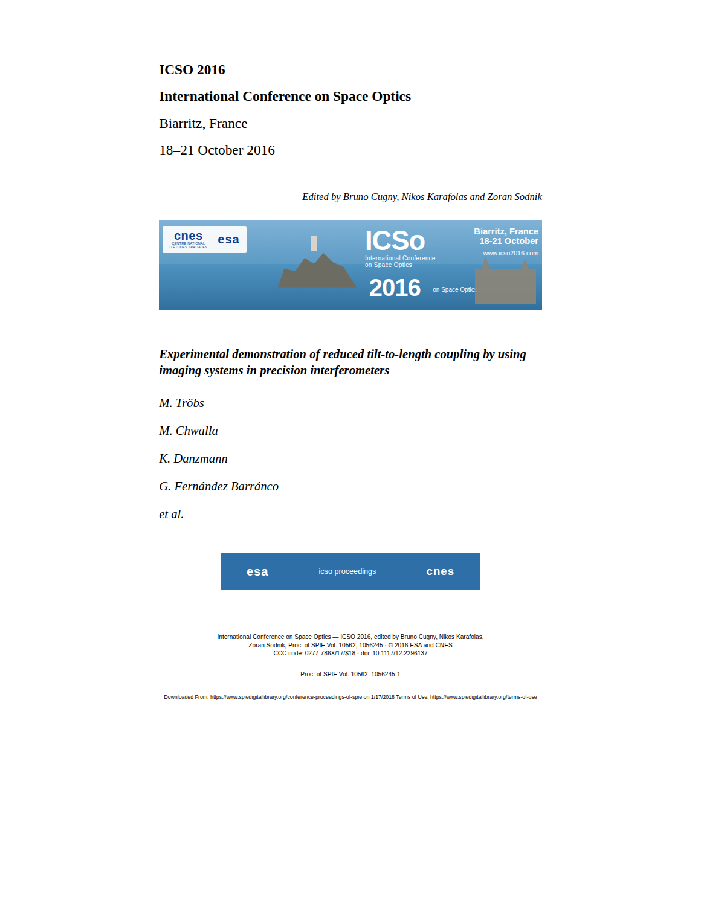ICSO 2016
International Conference on Space Optics
Biarritz, France
18–21 October 2016
Edited by Bruno Cugny, Nikos Karafolas and Zoran Sodnik
cnes CENTRE NATIONAL
D'ÉTUDES SPATIALES
esa
ICSo
International Conference
on Space Optics
2016
on Space Optics
Biarritz, France
18-21 October
www.icso2016.com
Experimental demonstration of reduced tilt-to-length coupling by using imaging systems in precision interferometers
M. Tröbs
M. Chwalla
K. Danzmann
G. Fernández Barránco
et al.
esa icso proceedings cnes
International Conference on Space Optics — ICSO 2016, edited by Bruno Cugny, Nikos Karafolas,
Zoran Sodnik, Proc. of SPIE Vol. 10562, 1056245 · © 2016 ESA and CNES
CCC code: 0277-786X/17/$18 · doi: 10.1117/12.2296137
Proc. of SPIE Vol. 10562 1056245-1
Downloaded From: https://www.spiedigitallibrary.org/conference-proceedings-of-spie on 1/17/2018 Terms of Use: https://www.spiedigitallibrary.org/terms-of-use